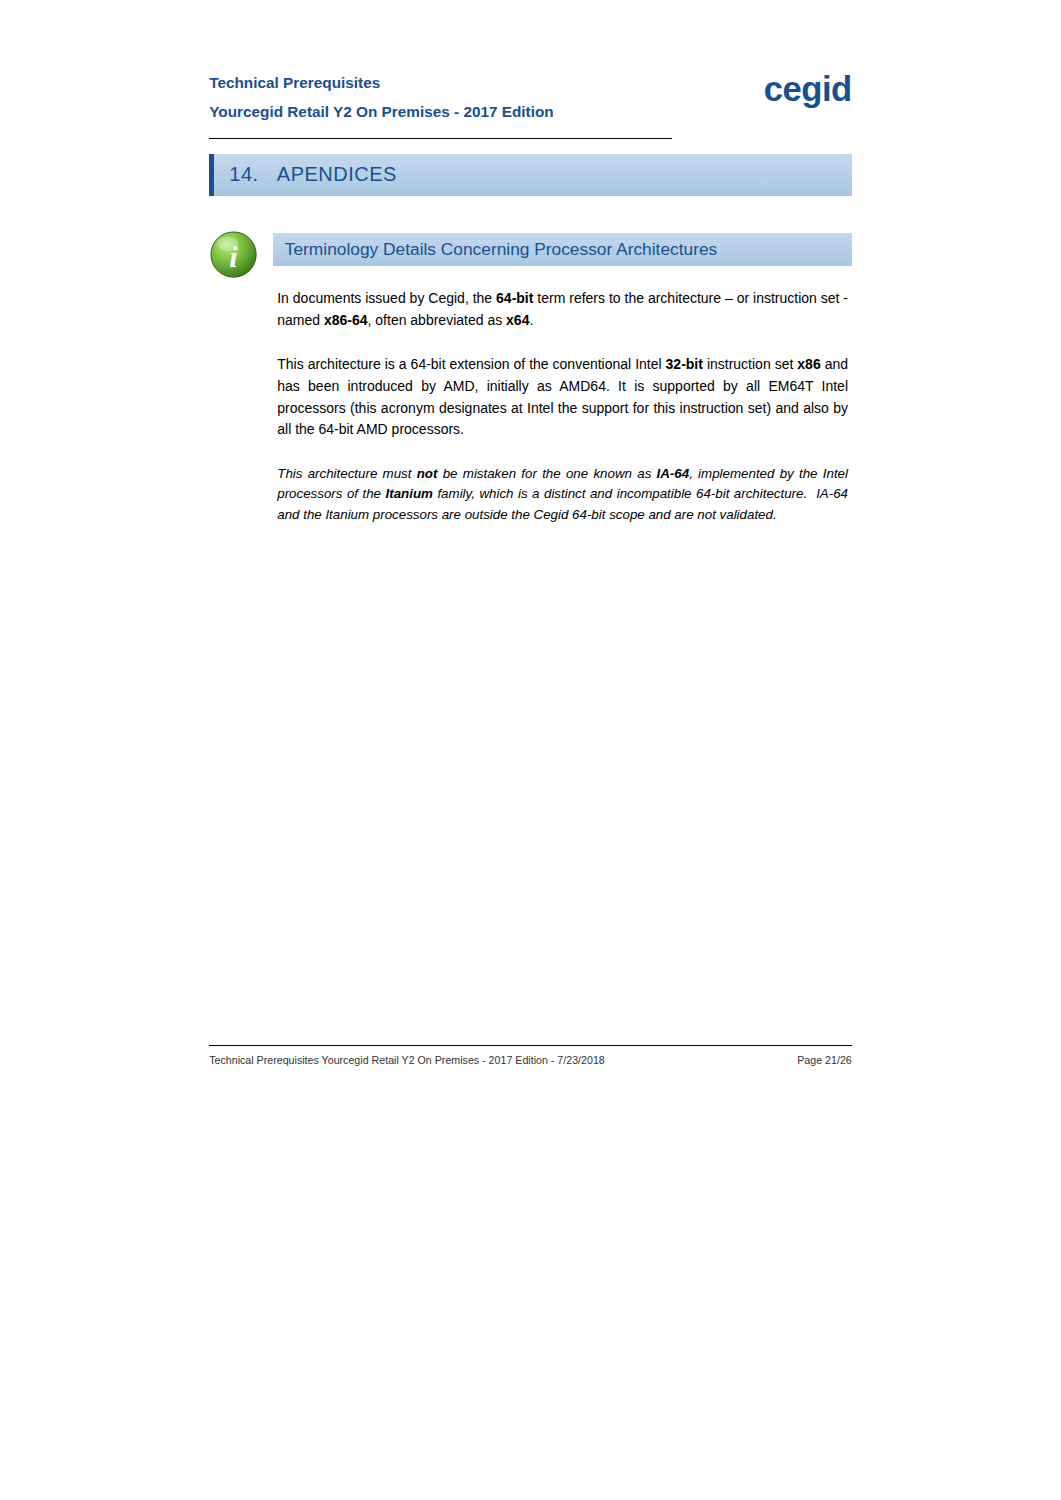Technical Prerequisites
Yourcegid Retail Y2 On Premises - 2017 Edition
cegid
14. APENDICES
i
Terminology Details Concerning Processor Architectures
In documents issued by Cegid, the 64-bit term refers to the architecture – or instruction set - named x86-64, often abbreviated as x64.
This architecture is a 64-bit extension of the conventional Intel 32-bit instruction set x86 and has been introduced by AMD, initially as AMD64. It is supported by all EM64T Intel processors (this acronym designates at Intel the support for this instruction set) and also by all the 64-bit AMD processors.
This architecture must not be mistaken for the one known as IA-64, implemented by the Intel processors of the Itanium family, which is a distinct and incompatible 64-bit architecture. IA-64 and the Itanium processors are outside the Cegid 64-bit scope and are not validated.
Technical Prerequisites Yourcegid Retail Y2 On Premises - 2017 Edition - 7/23/2018 Page 21/26